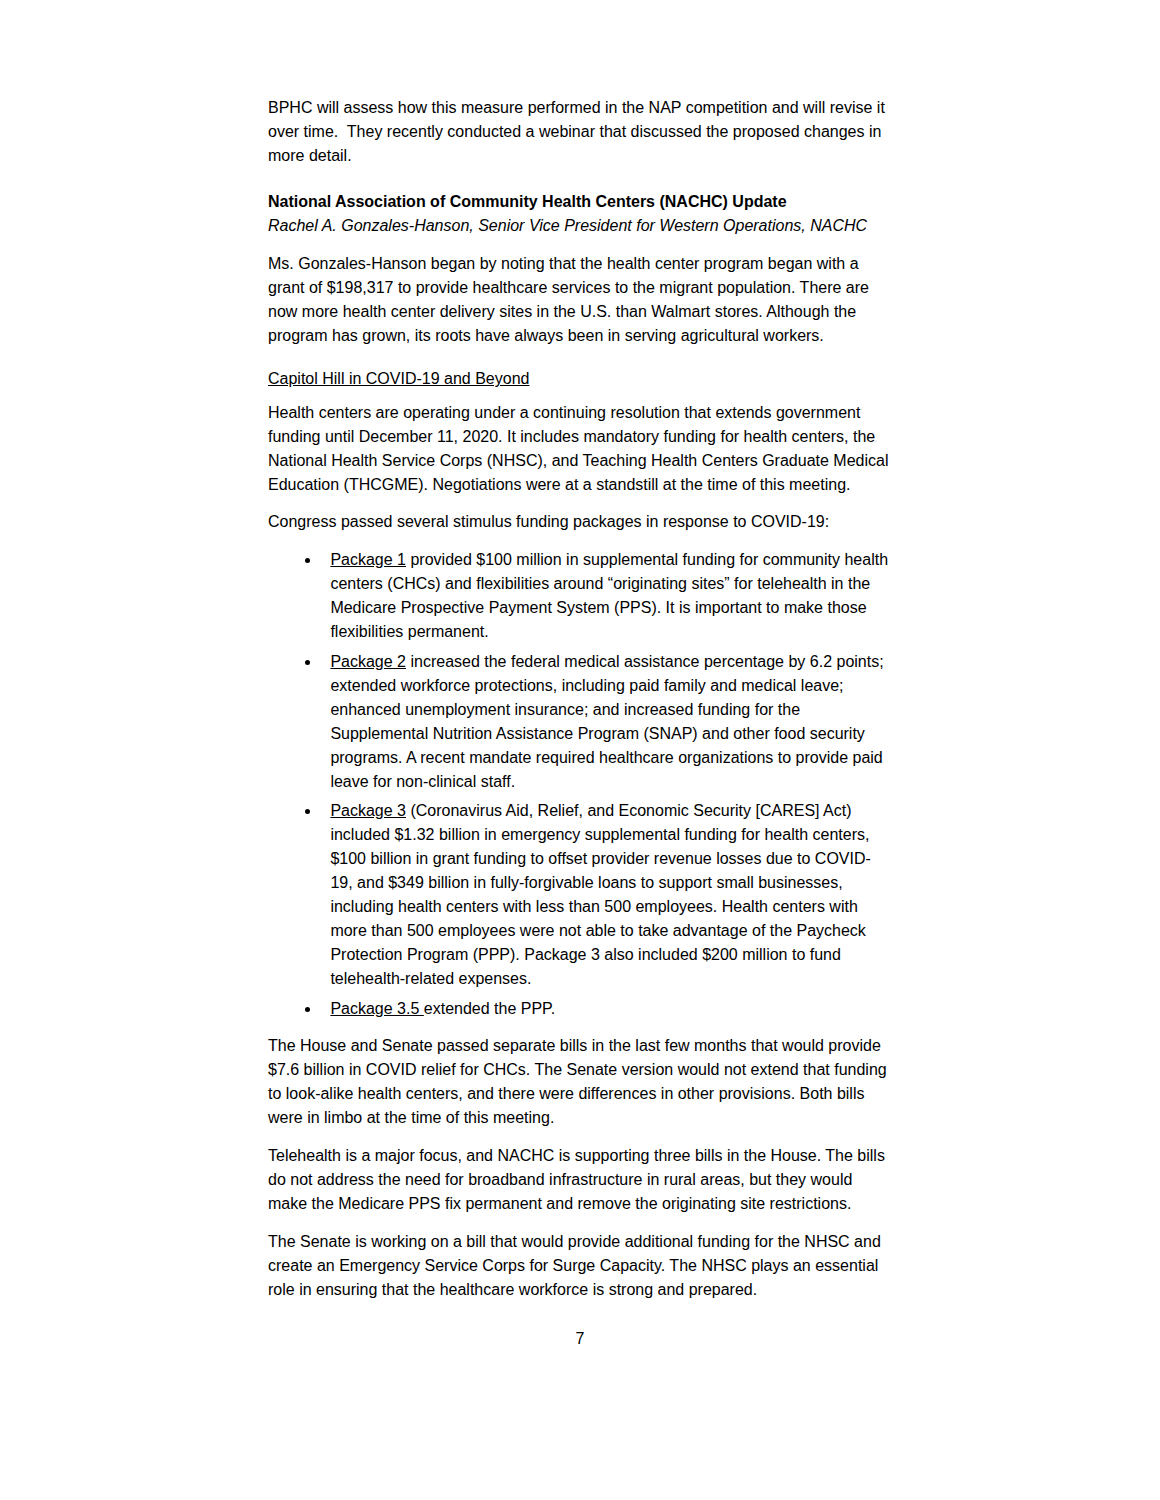BPHC will assess how this measure performed in the NAP competition and will revise it over time. They recently conducted a webinar that discussed the proposed changes in more detail.
National Association of Community Health Centers (NACHC) Update
Rachel A. Gonzales-Hanson, Senior Vice President for Western Operations, NACHC
Ms. Gonzales-Hanson began by noting that the health center program began with a grant of $198,317 to provide healthcare services to the migrant population. There are now more health center delivery sites in the U.S. than Walmart stores. Although the program has grown, its roots have always been in serving agricultural workers.
Capitol Hill in COVID-19 and Beyond
Health centers are operating under a continuing resolution that extends government funding until December 11, 2020. It includes mandatory funding for health centers, the National Health Service Corps (NHSC), and Teaching Health Centers Graduate Medical Education (THCGME). Negotiations were at a standstill at the time of this meeting.
Congress passed several stimulus funding packages in response to COVID-19:
Package 1 provided $100 million in supplemental funding for community health centers (CHCs) and flexibilities around “originating sites” for telehealth in the Medicare Prospective Payment System (PPS). It is important to make those flexibilities permanent.
Package 2 increased the federal medical assistance percentage by 6.2 points; extended workforce protections, including paid family and medical leave; enhanced unemployment insurance; and increased funding for the Supplemental Nutrition Assistance Program (SNAP) and other food security programs. A recent mandate required healthcare organizations to provide paid leave for non-clinical staff.
Package 3 (Coronavirus Aid, Relief, and Economic Security [CARES] Act) included $1.32 billion in emergency supplemental funding for health centers, $100 billion in grant funding to offset provider revenue losses due to COVID-19, and $349 billion in fully-forgivable loans to support small businesses, including health centers with less than 500 employees. Health centers with more than 500 employees were not able to take advantage of the Paycheck Protection Program (PPP). Package 3 also included $200 million to fund telehealth-related expenses.
Package 3.5 extended the PPP.
The House and Senate passed separate bills in the last few months that would provide $7.6 billion in COVID relief for CHCs. The Senate version would not extend that funding to look-alike health centers, and there were differences in other provisions. Both bills were in limbo at the time of this meeting.
Telehealth is a major focus, and NACHC is supporting three bills in the House. The bills do not address the need for broadband infrastructure in rural areas, but they would make the Medicare PPS fix permanent and remove the originating site restrictions.
The Senate is working on a bill that would provide additional funding for the NHSC and create an Emergency Service Corps for Surge Capacity. The NHSC plays an essential role in ensuring that the healthcare workforce is strong and prepared.
7